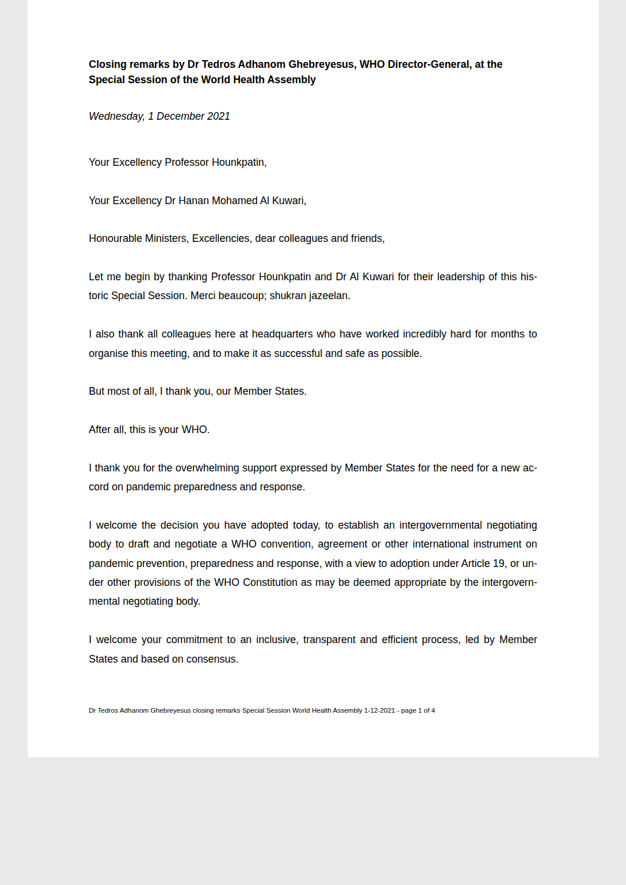Closing remarks by Dr Tedros Adhanom Ghebreyesus, WHO Director-General, at the Special Session of the World Health Assembly
Wednesday, 1 December 2021
Your Excellency Professor Hounkpatin,
Your Excellency Dr Hanan Mohamed Al Kuwari,
Honourable Ministers, Excellencies, dear colleagues and friends,
Let me begin by thanking Professor Hounkpatin and Dr Al Kuwari for their leadership of this historic Special Session. Merci beaucoup; shukran jazeelan.
I also thank all colleagues here at headquarters who have worked incredibly hard for months to organise this meeting, and to make it as successful and safe as possible.
But most of all, I thank you, our Member States.
After all, this is your WHO.
I thank you for the overwhelming support expressed by Member States for the need for a new accord on pandemic preparedness and response.
I welcome the decision you have adopted today, to establish an intergovernmental negotiating body to draft and negotiate a WHO convention, agreement or other international instrument on pandemic prevention, preparedness and response, with a view to adoption under Article 19, or under other provisions of the WHO Constitution as may be deemed appropriate by the intergovernmental negotiating body.
I welcome your commitment to an inclusive, transparent and efficient process, led by Member States and based on consensus.
Dr Tedros Adhanom Ghebreyesus closing remarks Special Session World Health Assembly 1-12-2021 - page 1 of 4